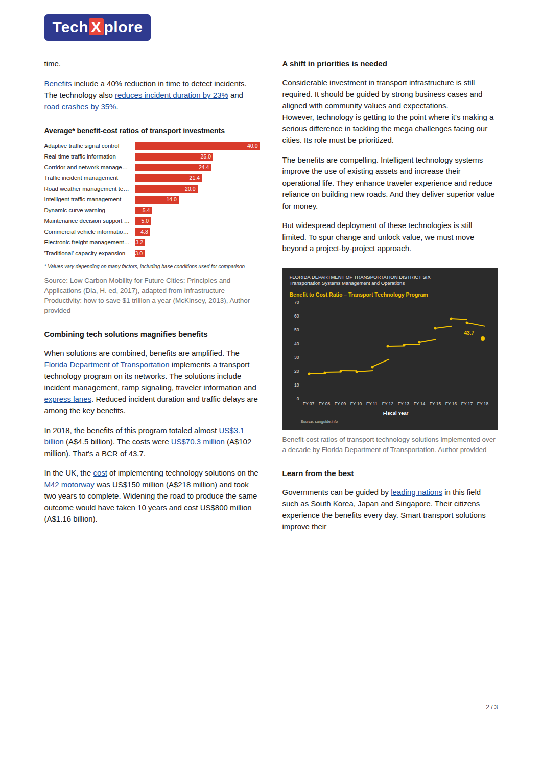TechXplore
time.
Benefits include a 40% reduction in time to detect incidents. The technology also reduces incident duration by 23% and road crashes by 35%.
Average* benefit-cost ratios of transport investments
Adaptive traffic signal control
40.0
Real-time traffic information
25.0
Corridor and network management
24.4
Traffic incident management
21.4
Road weather management technologies
20.0
Intelligent traffic management
14.0
Dynamic curve warning
5.4
Maintenance decision support systems
5.0
Commercial vehicle information systems
4.8
Electronic freight management systems
3.2
'Traditional' capacity expansion
3.0
* Values vary depending on many factors, including base conditions used for comparison
Source: Low Carbon Mobility for Future Cities: Principles and Applications (Dia, H. ed, 2017), adapted from Infrastructure Productivity: how to save $1 trillion a year (McKinsey, 2013), Author provided
Combining tech solutions magnifies benefits
When solutions are combined, benefits are amplified. The Florida Department of Transportation implements a transport technology program on its networks. The solutions include incident management, ramp signaling, traveler information and express lanes. Reduced incident duration and traffic delays are among the key benefits.
In 2018, the benefits of this program totaled almost US$3.1 billion (A$4.5 billion). The costs were US$70.3 million (A$102 million). That's a BCR of 43.7.
In the UK, the cost of implementing technology solutions on the M42 motorway was US$150 million (A$218 million) and took two years to complete. Widening the road to produce the same outcome would have taken 10 years and cost US$800 million (A$1.16 billion).
A shift in priorities is needed
Considerable investment in transport infrastructure is still required. It should be guided by strong business cases and aligned with community values and expectations.
However, technology is getting to the point where it's making a serious difference in tackling the mega challenges facing our cities. Its role must be prioritized.
The benefits are compelling. Intelligent technology systems improve the use of existing assets and increase their operational life. They enhance traveler experience and reduce reliance on building new roads. And they deliver superior value for money.
But widespread deployment of these technologies is still limited. To spur change and unlock value, we must move beyond a project-by-project approach.
FLORIDA DEPARTMENT OF TRANSPORTATION DISTRICT SIX
Transportation Systems Management and Operations
Benefit to Cost Ratio – Transport Technology Program
70 60 50 40 30 20 10 0
43.7
FY 07 FY 08 FY 09 FY 10 FY 11 FY 12 FY 13 FY 14 FY 15 FY 16 FY 17 FY 18
Fiscal Year
Source: sunguide.info
Benefit-cost ratios of transport technology solutions implemented over a decade by Florida Department of Transportation. Author provided
Learn from the best
Governments can be guided by leading nations in this field such as South Korea, Japan and Singapore. Their citizens experience the benefits every day. Smart transport solutions improve their
2 / 3